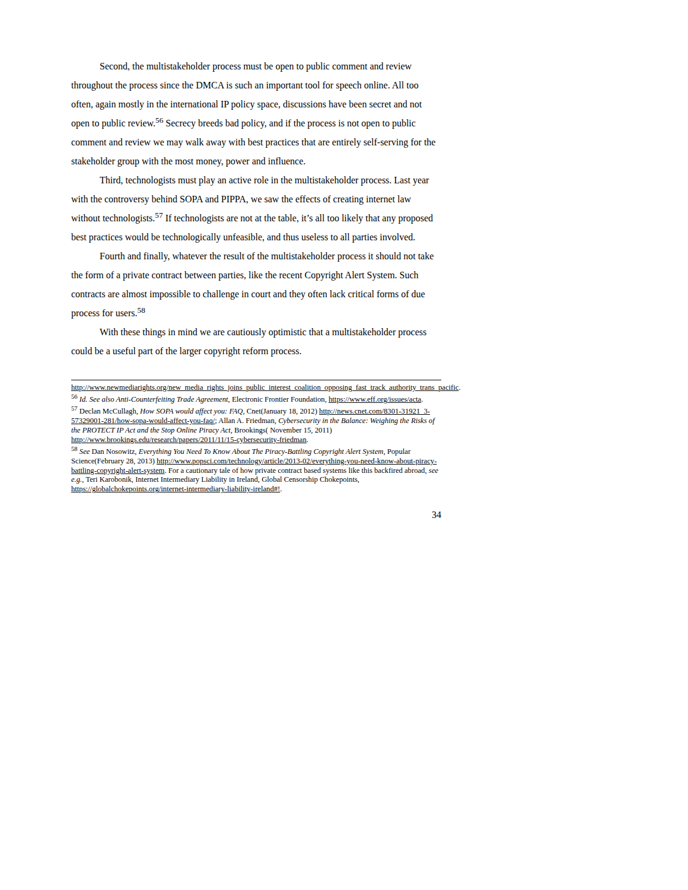Second, the multistakeholder process must be open to public comment and review throughout the process since the DMCA is such an important tool for speech online. All too often, again mostly in the international IP policy space, discussions have been secret and not open to public review.56 Secrecy breeds bad policy, and if the process is not open to public comment and review we may walk away with best practices that are entirely self-serving for the stakeholder group with the most money, power and influence.
Third, technologists must play an active role in the multistakeholder process. Last year with the controversy behind SOPA and PIPPA, we saw the effects of creating internet law without technologists.57 If technologists are not at the table, it’s all too likely that any proposed best practices would be technologically unfeasible, and thus useless to all parties involved.
Fourth and finally, whatever the result of the multistakeholder process it should not take the form of a private contract between parties, like the recent Copyright Alert System. Such contracts are almost impossible to challenge in court and they often lack critical forms of due process for users.58
With these things in mind we are cautiously optimistic that a multistakeholder process could be a useful part of the larger copyright reform process.
http://www.newmediarights.org/new_media_rights_joins_public_interest_coalition_opposing_fast_track_authority_trans_pacific.
56 Id. See also Anti-Counterfeiting Trade Agreement, Electronic Frontier Foundation, https://www.eff.org/issues/acta.
57 Declan McCullagh, How SOPA would affect you: FAQ, Cnet(January 18, 2012) http://news.cnet.com/8301-31921_3-57329001-281/how-sopa-would-affect-you-faq/; Allan A. Friedman, Cybersecurity in the Balance: Weighing the Risks of the PROTECT IP Act and the Stop Online Piracy Act, Brookings( November 15, 2011) http://www.brookings.edu/research/papers/2011/11/15-cybersecurity-friedman.
58 See Dan Nosowitz, Everything You Need To Know About The Piracy-Battling Copyright Alert System, Popular Science(February 28, 2013) http://www.popsci.com/technology/article/2013-02/everything-you-need-know-about-piracy-battling-copyright-alert-system. For a cautionary tale of how private contract based systems like this backfired abroad, see e.g., Teri Karobonik, Internet Intermediary Liability in Ireland, Global Censorship Chokepoints, https://globalchokepoints.org/internet-intermediary-liability-ireland#!.
34